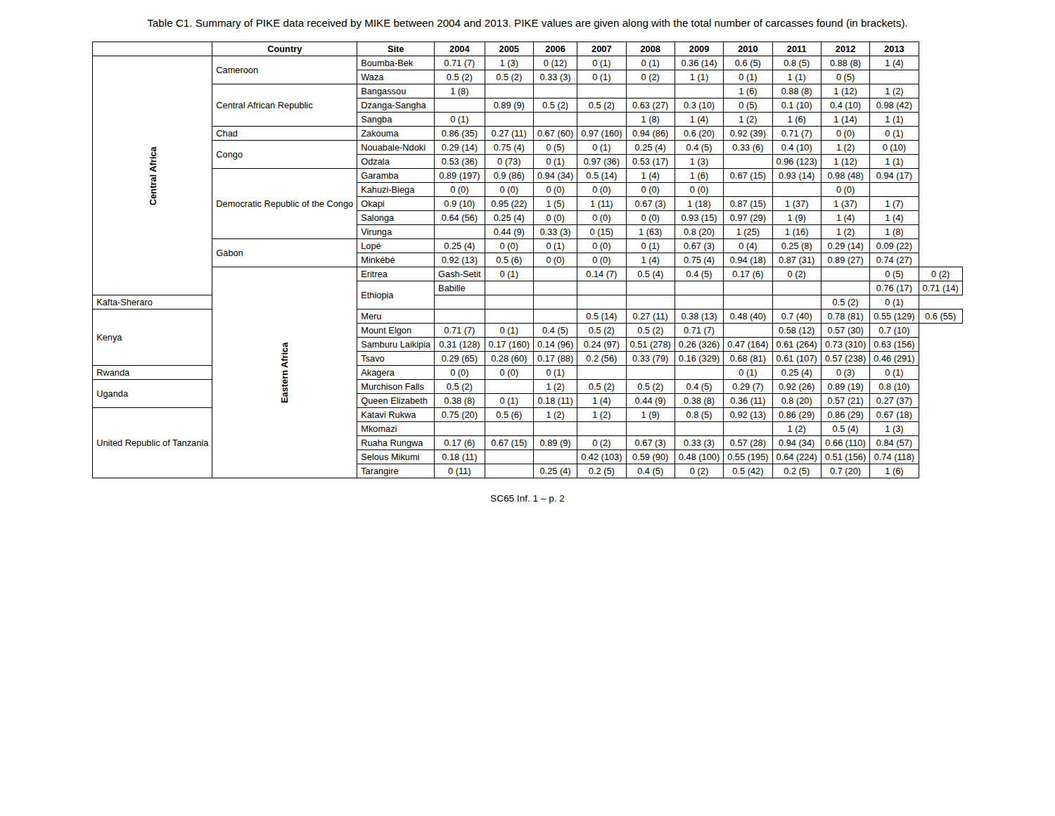Table C1. Summary of PIKE data received by MIKE between 2004 and 2013. PIKE values are given along with the total number of carcasses found (in brackets).
| | Country | Site | 2004 | 2005 | 2006 | 2007 | 2008 | 2009 | 2010 | 2011 | 2012 | 2013 |
| --- | --- | --- | --- | --- | --- | --- | --- | --- | --- | --- | --- | --- |
| Central Africa | Cameroon | Boumba-Bek | 0.71 (7) | 1 (3) | 0 (12) | 0 (1) | 0 (1) | 0.36 (14) | 0.6 (5) | 0.8 (5) | 0.88 (8) | 1 (4) |
| Waza | 0.5 (2) | 0.5 (2) | 0.33 (3) | 0 (1) | 0 (2) | 1 (1) | 0 (1) | 1 (1) | 0 (5) | |
| Central African Republic | Bangassou | 1 (8) | | | | | | 1 (6) | 0.88 (8) | 1 (12) | 1 (2) |
| Dzanga-Sangha | | 0.89 (9) | 0.5 (2) | 0.5 (2) | 0.63 (27) | 0.3 (10) | 0 (5) | 0.1 (10) | 0.4 (10) | 0.98 (42) |
| Sangba | 0 (1) | | | | 1 (8) | 1 (4) | 1 (2) | 1 (6) | 1 (14) | 1 (1) |
| Chad | Zakouma | 0.86 (35) | 0.27 (11) | 0.67 (60) | 0.97 (160) | 0.94 (86) | 0.6 (20) | 0.92 (39) | 0.71 (7) | 0 (0) | 0 (1) |
| Congo | Nouabale-Ndoki | 0.29 (14) | 0.75 (4) | 0 (5) | 0 (1) | 0.25 (4) | 0.4 (5) | 0.33 (6) | 0.4 (10) | 1 (2) | 0 (10) |
| Odzala | 0.53 (36) | 0 (73) | 0 (1) | 0.97 (36) | 0.53 (17) | 1 (3) | | 0.96 (123) | 1 (12) | 1 (1) |
| Democratic Republic of the Congo | Garamba | 0.89 (197) | 0.9 (86) | 0.94 (34) | 0.5 (14) | 1 (4) | 1 (6) | 0.67 (15) | 0.93 (14) | 0.98 (48) | 0.94 (17) |
| Kahuzi-Biega | 0 (0) | 0 (0) | 0 (0) | 0 (0) | 0 (0) | 0 (0) | | | 0 (0) | |
| Okapi | 0.9 (10) | 0.95 (22) | 1 (5) | 1 (11) | 0.67 (3) | 1 (18) | 0.87 (15) | 1 (37) | 1 (37) | 1 (7) |
| Salonga | 0.64 (56) | 0.25 (4) | 0 (0) | 0 (0) | 0 (0) | 0.93 (15) | 0.97 (29) | 1 (9) | 1 (4) | 1 (4) |
| Virunga | | 0.44 (9) | 0.33 (3) | 0 (15) | 1 (63) | 0.8 (20) | 1 (25) | 1 (16) | 1 (2) | 1 (8) |
| Gabon | Lopé | 0.25 (4) | 0 (0) | 0 (1) | 0 (0) | 0 (1) | 0.67 (3) | 0 (4) | 0.25 (8) | 0.29 (14) | 0.09 (22) |
| Minkébé | 0.92 (13) | 0.5 (6) | 0 (0) | 0 (0) | 1 (4) | 0.75 (4) | 0.94 (18) | 0.87 (31) | 0.89 (27) | 0.74 (27) |
| Eastern Africa | Eritrea | Gash-Setit | 0 (1) | | 0.14 (7) | 0.5 (4) | 0.4 (5) | 0.17 (6) | 0 (2) | | 0 (5) | 0 (2) |
| Ethiopia | Babille | | | | | | | | | 0.76 (17) | 0.71 (14) |
| Kafta-Sheraro | | | | | | | | | 0.5 (2) | 0 (1) |
| Kenya | Meru | | | | 0.5 (14) | 0.27 (11) | 0.38 (13) | 0.48 (40) | 0.7 (40) | 0.78 (81) | 0.55 (129) | 0.6 (55) |
| Mount Elgon | 0.71 (7) | 0 (1) | 0.4 (5) | 0.5 (2) | 0.5 (2) | 0.71 (7) | | 0.58 (12) | 0.57 (30) | 0.7 (10) |
| Samburu Laikipia | 0.31 (128) | 0.17 (160) | 0.14 (96) | 0.24 (97) | 0.51 (278) | 0.26 (326) | 0.47 (164) | 0.61 (264) | 0.73 (310) | 0.63 (156) |
| Tsavo | 0.29 (65) | 0.28 (60) | 0.17 (88) | 0.2 (56) | 0.33 (79) | 0.16 (329) | 0.68 (81) | 0.61 (107) | 0.57 (238) | 0.46 (291) |
| Rwanda | Akagera | 0 (0) | 0 (0) | 0 (1) | | | | 0 (1) | 0.25 (4) | 0 (3) | 0 (1) |
| Uganda | Murchison Falls | 0.5 (2) | | 1 (2) | 0.5 (2) | 0.5 (2) | 0.4 (5) | 0.29 (7) | 0.92 (26) | 0.89 (19) | 0.8 (10) |
| Queen Elizabeth | 0.38 (8) | 0 (1) | 0.18 (11) | 1 (4) | 0.44 (9) | 0.38 (8) | 0.36 (11) | 0.8 (20) | 0.57 (21) | 0.27 (37) |
| United Republic of Tanzania | Katavi Rukwa | 0.75 (20) | 0.5 (6) | 1 (2) | 1 (2) | 1 (9) | 0.8 (5) | 0.92 (13) | 0.86 (29) | 0.86 (29) | 0.67 (18) |
| Mkomazi | | | | | | | | 1 (2) | 0.5 (4) | 1 (3) |
| Ruaha Rungwa | 0.17 (6) | 0.67 (15) | 0.89 (9) | 0 (2) | 0.67 (3) | 0.33 (3) | 0.57 (28) | 0.94 (34) | 0.66 (110) | 0.84 (57) |
| Selous Mikumi | 0.18 (11) | | | 0.42 (103) | 0.59 (90) | 0.48 (100) | 0.55 (195) | 0.64 (224) | 0.51 (156) | 0.74 (118) |
| Tarangire | 0 (11) | | 0.25 (4) | 0.2 (5) | 0.4 (5) | 0 (2) | 0.5 (42) | 0.2 (5) | 0.7 (20) | 1 (6) |
SC65 Inf. 1 – p. 2